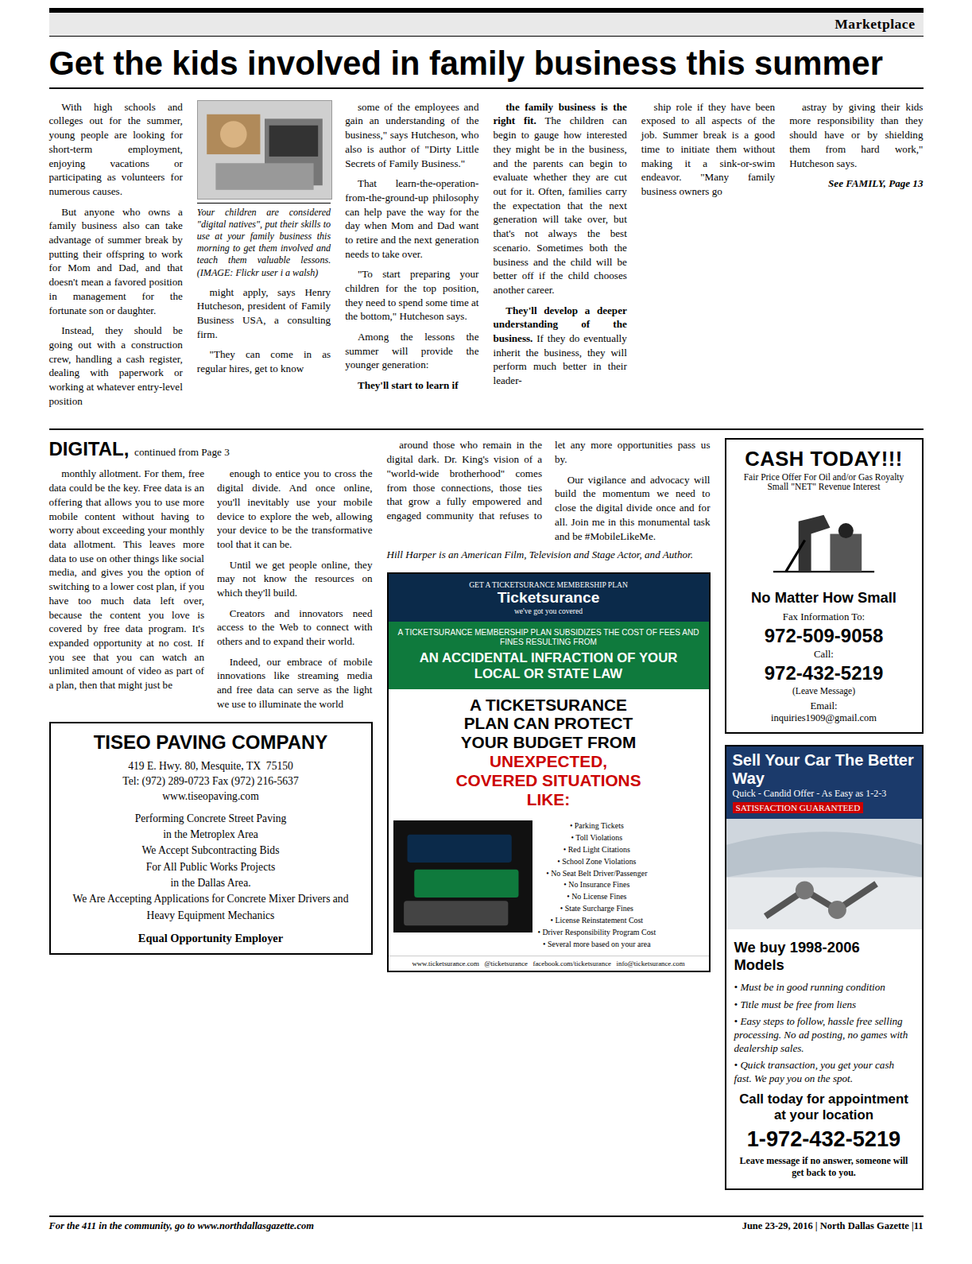Marketplace
Get the kids involved in family business this summer
With high schools and colleges out for the summer, young people are looking for short-term employment, enjoying vacations or participating as volunteers for numerous causes.
But anyone who owns a family business also can take advantage of summer break by putting their offspring to work for Mom and Dad, and that doesn't mean a favored position in management for the fortunate son or daughter.
Instead, they should be going out with a construction crew, handling a cash register, dealing with paperwork or working at whatever entry-level position
Your children are considered "digital natives", put their skills to use at your family business this morning to get them involved and teach them valuable lessons. (IMAGE: Flickr user i a walsh)
might apply, says Henry Hutcheson, president of Family Business USA, a consulting firm.
"They can come in as regular hires, get to know
some of the employees and gain an understanding of the business," says Hutcheson, who also is author of "Dirty Little Secrets of Family Business."
That learn-the-operation-from-the-ground-up philosophy can help pave the way for the day when Mom and Dad want to retire and the next generation needs to take over.
"To start preparing your children for the top position, they need to spend some time at the bottom," Hutcheson says.
Among the lessons the summer will provide the younger generation:
They'll start to learn if
the family business is the right fit. The children can begin to gauge how interested they might be in the business, and the parents can begin to evaluate whether they are cut out for it. Often, families carry the expectation that the next generation will take over, but that's not always the best scenario. Sometimes both the business and the child will be better off if the child chooses another career.
They'll develop a deeper understanding of the business. If they do eventually inherit the business, they will perform much better in their leader-
ship role if they have been exposed to all aspects of the job. Summer break is a good time to initiate them without making it a sink-or-swim endeavor. "Many family business owners go
astray by giving their kids more responsibility than they should have or by shielding them from hard work," Hutcheson says.
See FAMILY, Page 13
DIGITAL, continued from Page 3
monthly allotment. For them, free data could be the key. Free data is an offering that allows you to use more mobile content without having to worry about exceeding your monthly data allotment. This leaves more data to use on other things like social media, and gives you the option of switching to a lower cost plan, if you have too much data left over, because the content you love is covered by free data program. It's expanded opportunity at no cost. If you see that you can watch an unlimited amount of video as part of a plan, then that might just be
enough to entice you to cross the digital divide. And once online, you'll inevitably use your mobile device to explore the web, allowing your device to be the transformative tool that it can be.
Until we get people online, they may not know the resources on which they'll build.
Creators and innovators need access to the Web to connect with others and to expand their world.
Indeed, our embrace of mobile innovations like streaming media and free data can serve as the light we use to illuminate the world
TISEO PAVING COMPANY
419 E. Hwy. 80, Mesquite, TX 75150
Tel: (972) 289-0723 Fax (972) 216-5637
www.tiseopaving.com
Performing Concrete Street Paving
in the Metroplex Area
We Accept Subcontracting Bids
For All Public Works Projects
in the Dallas Area.
We Are Accepting Applications for Concrete Mixer Drivers and Heavy Equipment Mechanics
Equal Opportunity Employer
around those who remain in the digital dark. Dr. King's vision of a "world-wide brotherhood" comes from those connections, those ties that grow a fully empowered and engaged community that refuses to let any more opportunities pass us by.
Our vigilance and advocacy will build the momentum we need to close the digital divide once and for all. Join me in this monumental task and be #MobileLikeMe.
Hill Harper is an American Film, Television and Stage Actor, and Author.
GET A TICKETSURANCE MEMBERSHIP PLAN
Ticketsurance
we've got you covered
A TICKETSURANCE MEMBERSHIP PLAN SUBSIDIZES THE COST OF FEES AND FINES RESULTING FROM AN ACCIDENTAL INFRACTION OF YOUR LOCAL OR STATE LAW
A TICKETSURANCE
PLAN CAN PROTECT
YOUR BUDGET FROM
UNEXPECTED,
COVERED SITUATIONS
LIKE:
Parking Tickets
Toll Violations
Red Light Citations
School Zone Violations
No Seat Belt Driver/Passenger
No Insurance Fines
No License Fines
State Surcharge Fines
License Reinstatement Cost
Driver Responsibility Program Cost
Several more based on your area
www.ticketsurance.com @ticketsurance facebook.com/ticketsurance info@ticketsurance.com
CASH TODAY!!!
Fair Price Offer For Oil and/or Gas Royalty
Small "NET" Revenue Interest
No Matter How Small
Fax Information To:
972-509-9058
Call:
972-432-5219
(Leave Message)
Email:
inquiries1909@gmail.com
Sell Your Car The Better Way
Quick - Candid Offer - As Easy as 1-2-3
SATISFACTION GUARANTEED
We buy 1998-2006 Models
Must be in good running condition
Title must be free from liens
Easy steps to follow, hassle free selling processing. No ad posting, no games with dealership sales.
Quick transaction, you get your cash fast. We pay you on the spot.
Call today for appointment
at your location
1-972-432-5219
Leave message if no answer, someone will get back to you.
For the 411 in the community, go to www.northdallasgazette.com
June 23-29, 2016 | North Dallas Gazette |11